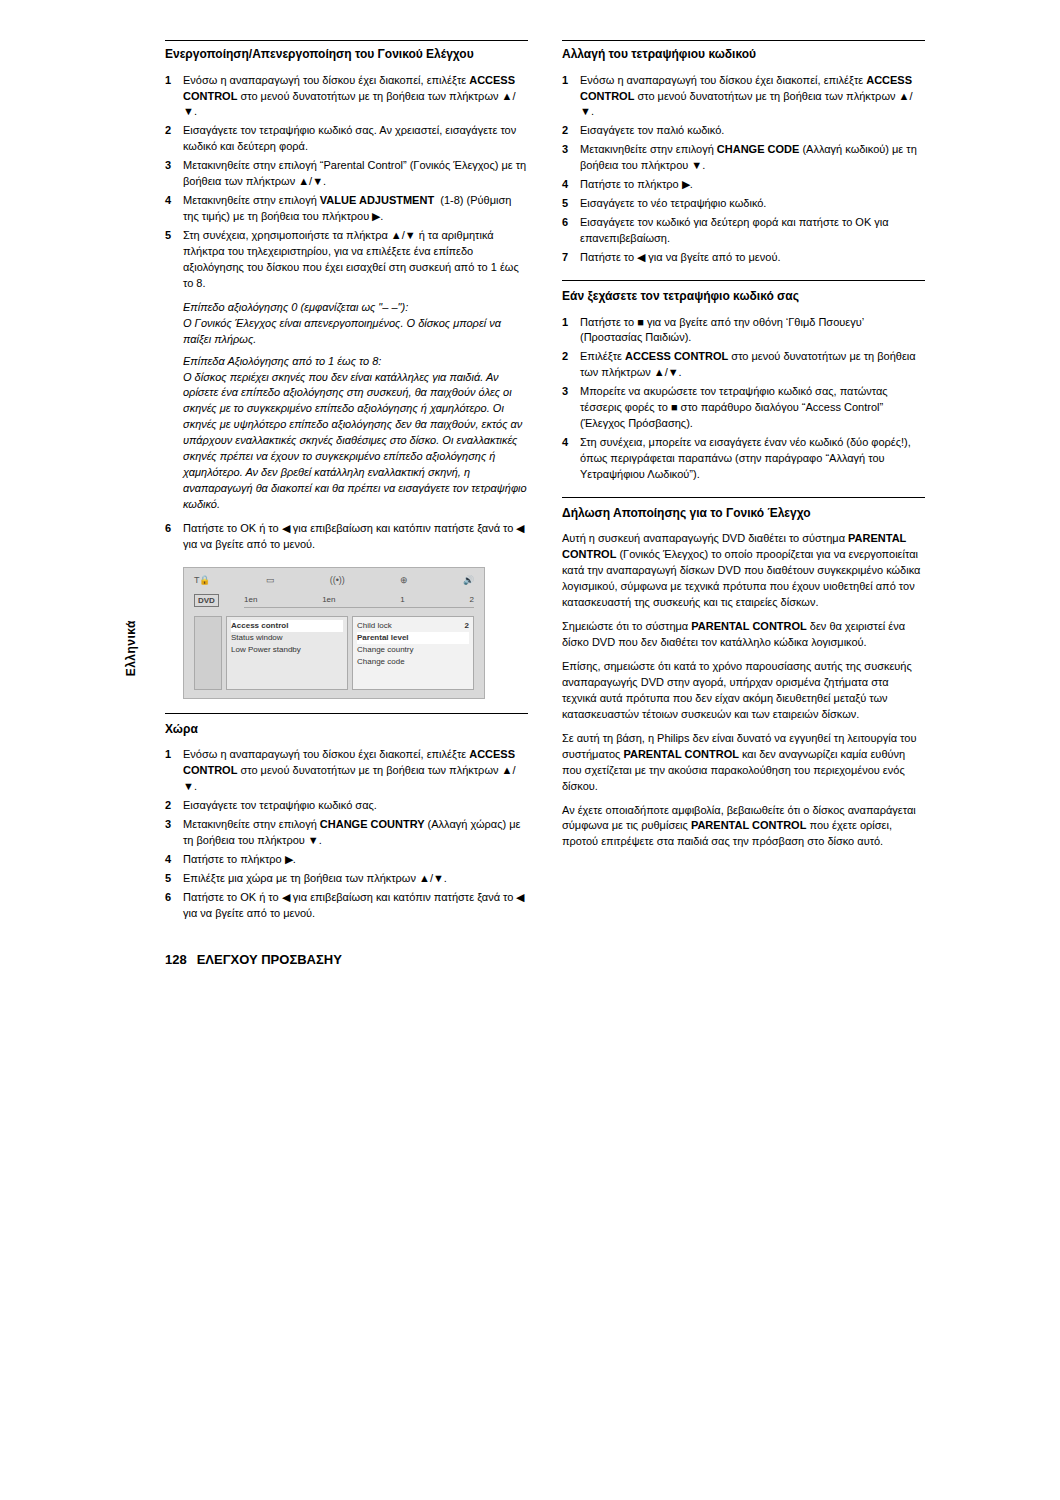Ελληνικά
Ενεργοποίηση/Απενεργοποίηση του Γονικού Ελέγχου
1 Ενόσω η αναπαραγωγή του δίσκου έχει διακοπεί, επιλέξτε ACCESS CONTROL στο μενού δυνατοτήτων με τη βοήθεια των πλήκτρων ▲/▼.
2 Εισαγάγετε τον τετραψήφιο κωδικό σας. Αν χρειαστεί, εισαγάγετε τον κωδικό και δεύτερη φορά.
3 Μετακινηθείτε στην επιλογή “Parental Control” (Γονικός Έλεγχος) με τη βοήθεια των πλήκτρων ▲/▼.
4 Μετακινηθείτε στην επιλογή VALUE ADJUSTMENT (1-8) (Ρύθμιση της τιμής) με τη βοήθεια του πλήκτρου ▶.
5 Στη συνέχεια, χρησιμοποιήστε τα πλήκτρα ▲/▼ ή τα αριθμητικά πλήκτρα του τηλεχειριστηρίου, για να επιλέξετε ένα επίπεδο αξιολόγησης του δίσκου που έχει εισαχθεί στη συσκευή από το 1 έως το 8.
Επίπεδο αξιολόγησης 0 (εμφανίζεται ως "– –"):
Ο Γονικός Έλεγχος είναι απενεργοποιημένος. Ο δίσκος μπορεί να παίξει πλήρως.
Επίπεδα Αξιολόγησης από το 1 έως το 8:
Ο δίσκος περιέχει σκηνές που δεν είναι κατάλληλες για παιδιά. Αν ορίσετε ένα επίπεδο αξιολόγησης στη συσκευή, θα παιχθούν όλες οι σκηνές με το συγκεκριμένο επίπεδο αξιολόγησης ή χαμηλότερο. Οι σκηνές με υψηλότερο επίπεδο αξιολόγησης δεν θα παιχθούν, εκτός αν υπάρχουν εναλλακτικές σκηνές διαθέσιμες στο δίσκο. Οι εναλλακτικές σκηνές πρέπει να έχουν το συγκεκριμένο επίπεδο αξιολόγησης ή χαμηλότερο. Αν δεν βρεθεί κατάλληλη εναλλακτική σκηνή, η αναπαραγωγή θα διακοπεί και θα πρέπει να εισαγάγετε τον τετραψήφιο κωδικό.
6 Πατήστε το OK ή το ◀ για επιβεβαίωση και κατόπιν πατήστε ξανά το ◀ για να βγείτε από το μενού.
T🔒▭((•))⊕🔊
DVD
1en 1en 12
Access control
Status window
Low Power standby
2
Child lock
Parental level
Change country
Change code
Χώρα
1 Ενόσω η αναπαραγωγή του δίσκου έχει διακοπεί, επιλέξτε ACCESS CONTROL στο μενού δυνατοτήτων με τη βοήθεια των πλήκτρων ▲/▼.
2 Εισαγάγετε τον τετραψήφιο κωδικό σας.
3 Μετακινηθείτε στην επιλογή CHANGE COUNTRY (Αλλαγή χώρας) με τη βοήθεια του πλήκτρου ▼.
4 Πατήστε το πλήκτρο ▶.
5 Επιλέξτε μια χώρα με τη βοήθεια των πλήκτρων ▲/▼.
6 Πατήστε το OK ή το ◀ για επιβεβαίωση και κατόπιν πατήστε ξανά το ◀ για να βγείτε από το μενού.
Αλλαγή του τετραψήφιου κωδικού
1 Ενόσω η αναπαραγωγή του δίσκου έχει διακοπεί, επιλέξτε ACCESS CONTROL στο μενού δυνατοτήτων με τη βοήθεια των πλήκτρων ▲/▼.
2 Εισαγάγετε τον παλιό κωδικό.
3 Μετακινηθείτε στην επιλογή CHANGE CODE (Αλλαγή κωδικού) με τη βοήθεια του πλήκτρου ▼.
4 Πατήστε το πλήκτρο ▶.
5 Εισαγάγετε το νέο τετραψήφιο κωδικό.
6 Εισαγάγετε τον κωδικό για δεύτερη φορά και πατήστε το OK για επανεπιβεβαίωση.
7 Πατήστε το ◀ για να βγείτε από το μενού.
Εάν ξεχάσετε τον τετραψήφιο κωδικό σας
1 Πατήστε το ■ για να βγείτε από την οθόνη ‘Γθιμδ Πσουεγυ’ (Προστασίας Παιδιών).
2 Επιλέξτε ACCESS CONTROL στο μενού δυνατοτήτων με τη βοήθεια των πλήκτρων ▲/▼.
3 Μπορείτε να ακυρώσετε τον τετραψήφιο κωδικό σας, πατώντας τέσσερις φορές το ■ στο παράθυρο διαλόγου “Access Control” (Έλεγχος Πρόσβασης).
4 Στη συνέχεια, μπορείτε να εισαγάγετε έναν νέο κωδικό (δύο φορές!), όπως περιγράφεται παραπάνω (στην παράγραφο “Αλλαγή του Υετραψήφιου Λωδικού”).
Δήλωση Αποποίησης για το Γονικό Έλεγχο
Αυτή η συσκευή αναπαραγωγής DVD διαθέτει το σύστημα PARENTAL CONTROL (Γονικός Έλεγχος) το οποίο προορίζεται για να ενεργοποιείται κατά την αναπαραγωγή δίσκων DVD που διαθέτουν συγκεκριμένο κώδικα λογισμικού, σύμφωνα με τεχνικά πρότυπα που έχουν υιοθετηθεί από τον κατασκευαστή της συσκευής και τις εταιρείες δίσκων.
Σημειώστε ότι το σύστημα PARENTAL CONTROL δεν θα χειριστεί ένα δίσκο DVD που δεν διαθέτει τον κατάλληλο κώδικα λογισμικού.
Επίσης, σημειώστε ότι κατά το χρόνο παρουσίασης αυτής της συσκευής αναπαραγωγής DVD στην αγορά, υπήρχαν ορισμένα ζητήματα στα τεχνικά αυτά πρότυπα που δεν είχαν ακόμη διευθετηθεί μεταξύ των κατασκευαστών τέτοιων συσκευών και των εταιρειών δίσκων.
Σε αυτή τη βάση, η Philips δεν είναι δυνατό να εγγυηθεί τη λειτουργία του συστήματος PARENTAL CONTROL και δεν αναγνωρίζει καμία ευθύνη που σχετίζεται με την ακούσια παρακολούθηση του περιεχομένου ενός δίσκου.
Αν έχετε οποιαδήποτε αμφιβολία, βεβαιωθείτε ότι ο δίσκος αναπαράγεται σύμφωνα με τις ρυθμίσεις PARENTAL CONTROL που έχετε ορίσει, προτού επιτρέψετε στα παιδιά σας την πρόσβαση στο δίσκο αυτό.
128 ΕΛΕΓΧΟΥ ΠΡΟΣΒΑΣΗΥ